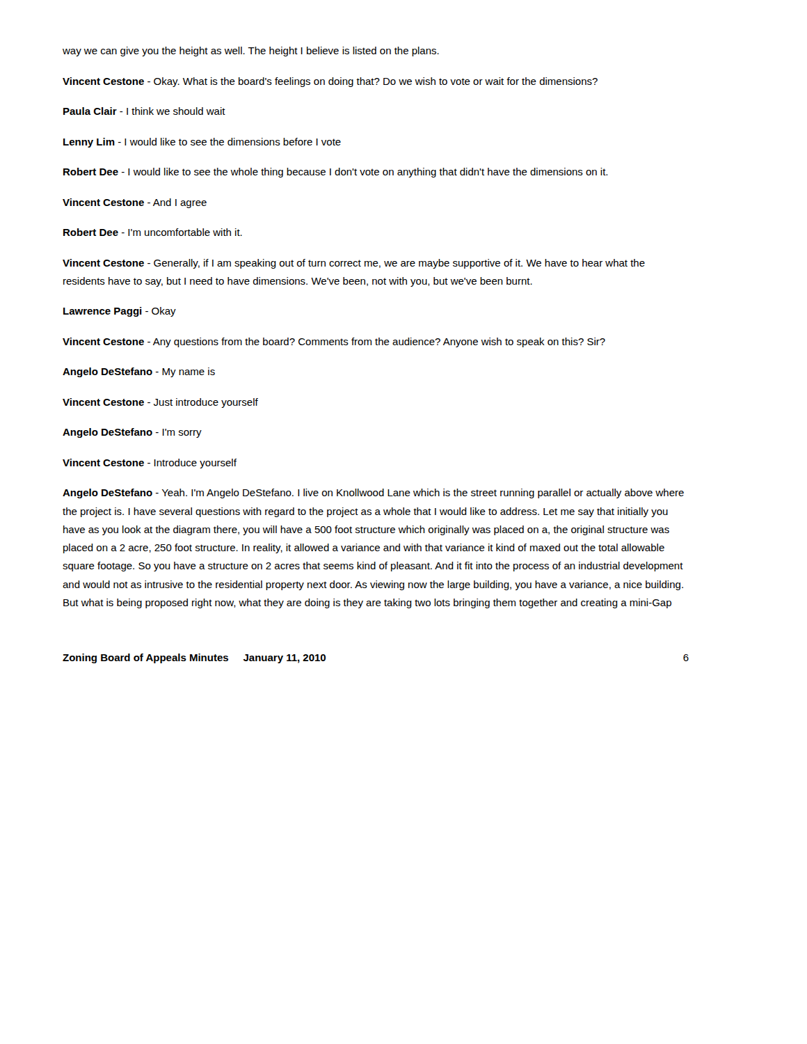way we can give you the height as well. The height I believe is listed on the plans.
Vincent Cestone - Okay. What is the board's feelings on doing that? Do we wish to vote or wait for the dimensions?
Paula Clair - I think we should wait
Lenny Lim - I would like to see the dimensions before I vote
Robert Dee - I would like to see the whole thing because I don't vote on anything that didn't have the dimensions on it.
Vincent Cestone - And I agree
Robert Dee - I'm uncomfortable with it.
Vincent Cestone - Generally, if I am speaking out of turn correct me, we are maybe supportive of it. We have to hear what the residents have to say, but I need to have dimensions. We've been, not with you, but we've been burnt.
Lawrence Paggi - Okay
Vincent Cestone - Any questions from the board? Comments from the audience? Anyone wish to speak on this? Sir?
Angelo DeStefano - My name is
Vincent Cestone - Just introduce yourself
Angelo DeStefano - I'm sorry
Vincent Cestone - Introduce yourself
Angelo DeStefano - Yeah. I'm Angelo DeStefano. I live on Knollwood Lane which is the street running parallel or actually above where the project is. I have several questions with regard to the project as a whole that I would like to address. Let me say that initially you have as you look at the diagram there, you will have a 500 foot structure which originally was placed on a, the original structure was placed on a 2 acre, 250 foot structure. In reality, it allowed a variance and with that variance it kind of maxed out the total allowable square footage. So you have a structure on 2 acres that seems kind of pleasant. And it fit into the process of an industrial development and would not as intrusive to the residential property next door. As viewing now the large building, you have a variance, a nice building. But what is being proposed right now, what they are doing is they are taking two lots bringing them together and creating a mini-Gap
Zoning Board of Appeals Minutes January 11, 20106